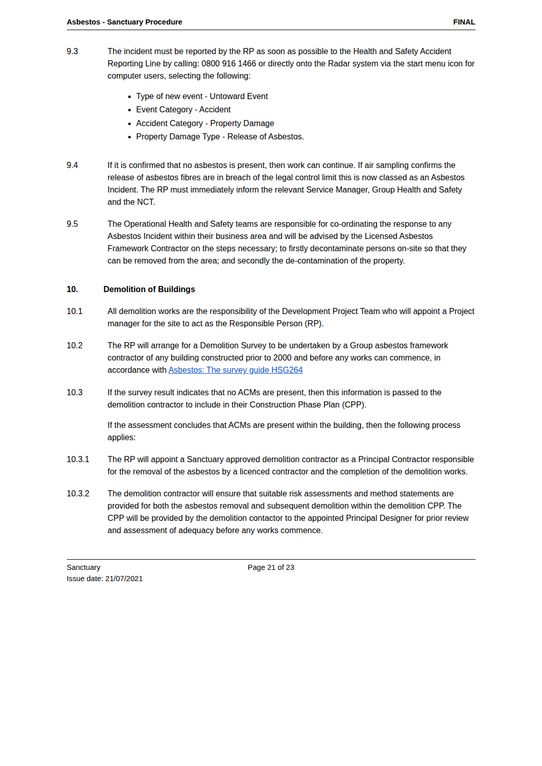Asbestos - Sanctuary Procedure FINAL
9.3
The incident must be reported by the RP as soon as possible to the Health and Safety Accident Reporting Line by calling: 0800 916 1466 or directly onto the Radar system via the start menu icon for computer users, selecting the following:
Type of new event - Untoward Event
Event Category - Accident
Accident Category - Property Damage
Property Damage Type - Release of Asbestos.
9.4
If it is confirmed that no asbestos is present, then work can continue. If air sampling confirms the release of asbestos fibres are in breach of the legal control limit this is now classed as an Asbestos Incident. The RP must immediately inform the relevant Service Manager, Group Health and Safety and the NCT.
9.5
The Operational Health and Safety teams are responsible for co-ordinating the response to any Asbestos Incident within their business area and will be advised by the Licensed Asbestos Framework Contractor on the steps necessary; to firstly decontaminate persons on-site so that they can be removed from the area; and secondly the de-contamination of the property.
10. Demolition of Buildings
10.1
All demolition works are the responsibility of the Development Project Team who will appoint a Project manager for the site to act as the Responsible Person (RP).
10.2
The RP will arrange for a Demolition Survey to be undertaken by a Group asbestos framework contractor of any building constructed prior to 2000 and before any works can commence, in accordance with Asbestos: The survey guide HSG264
10.3
If the survey result indicates that no ACMs are present, then this information is passed to the demolition contractor to include in their Construction Phase Plan (CPP).
If the assessment concludes that ACMs are present within the building, then the following process applies:
10.3.1
The RP will appoint a Sanctuary approved demolition contractor as a Principal Contractor responsible for the removal of the asbestos by a licenced contractor and the completion of the demolition works.
10.3.2
The demolition contractor will ensure that suitable risk assessments and method statements are provided for both the asbestos removal and subsequent demolition within the demolition CPP. The CPP will be provided by the demolition contactor to the appointed Principal Designer for prior review and assessment of adequacy before any works commence.
Sanctuary
Issue date: 21/07/2021
Page 21 of 23